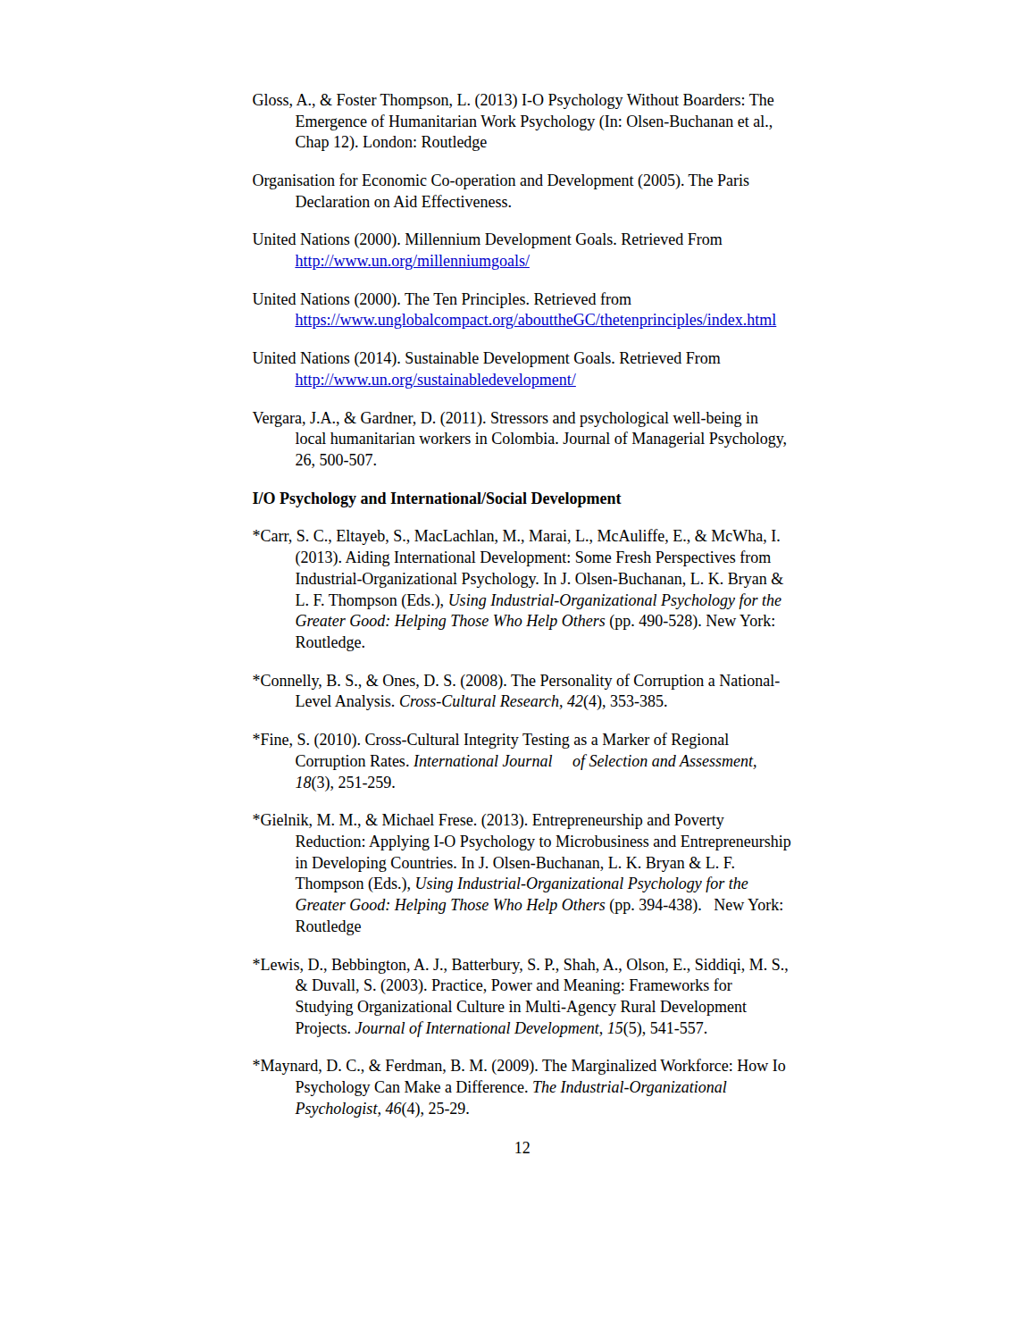Gloss, A., & Foster Thompson, L. (2013) I-O Psychology Without Boarders: The Emergence of Humanitarian Work Psychology (In: Olsen-Buchanan et al., Chap 12). London: Routledge
Organisation for Economic Co-operation and Development (2005). The Paris Declaration on Aid Effectiveness.
United Nations (2000). Millennium Development Goals. Retrieved From http://www.un.org/millenniumgoals/
United Nations (2000). The Ten Principles. Retrieved from https://www.unglobalcompact.org/abouttheGC/thetenprinciples/index.html
United Nations (2014). Sustainable Development Goals. Retrieved From http://www.un.org/sustainabledevelopment/
Vergara, J.A., & Gardner, D. (2011). Stressors and psychological well-being in local humanitarian workers in Colombia. Journal of Managerial Psychology, 26, 500-507.
I/O Psychology and International/Social Development
*Carr, S. C., Eltayeb, S., MacLachlan, M., Marai, L., McAuliffe, E., & McWha, I. (2013). Aiding International Development: Some Fresh Perspectives from Industrial-Organizational Psychology. In J. Olsen-Buchanan, L. K. Bryan & L. F. Thompson (Eds.), Using Industrial-Organizational Psychology for the Greater Good: Helping Those Who Help Others (pp. 490-528). New York: Routledge.
*Connelly, B. S., & Ones, D. S. (2008). The Personality of Corruption a National-Level Analysis. Cross-Cultural Research, 42(4), 353-385.
*Fine, S. (2010). Cross-Cultural Integrity Testing as a Marker of Regional Corruption Rates. International Journal of Selection and Assessment, 18(3), 251-259.
*Gielnik, M. M., & Michael Frese. (2013). Entrepreneurship and Poverty Reduction: Applying I-O Psychology to Microbusiness and Entrepreneurship in Developing Countries. In J. Olsen-Buchanan, L. K. Bryan & L. F. Thompson (Eds.), Using Industrial-Organizational Psychology for the Greater Good: Helping Those Who Help Others (pp. 394-438). New York: Routledge
*Lewis, D., Bebbington, A. J., Batterbury, S. P., Shah, A., Olson, E., Siddiqi, M. S., & Duvall, S. (2003). Practice, Power and Meaning: Frameworks for Studying Organizational Culture in Multi-Agency Rural Development Projects. Journal of International Development, 15(5), 541-557.
*Maynard, D. C., & Ferdman, B. M. (2009). The Marginalized Workforce: How Io Psychology Can Make a Difference. The Industrial-Organizational Psychologist, 46(4), 25-29.
12